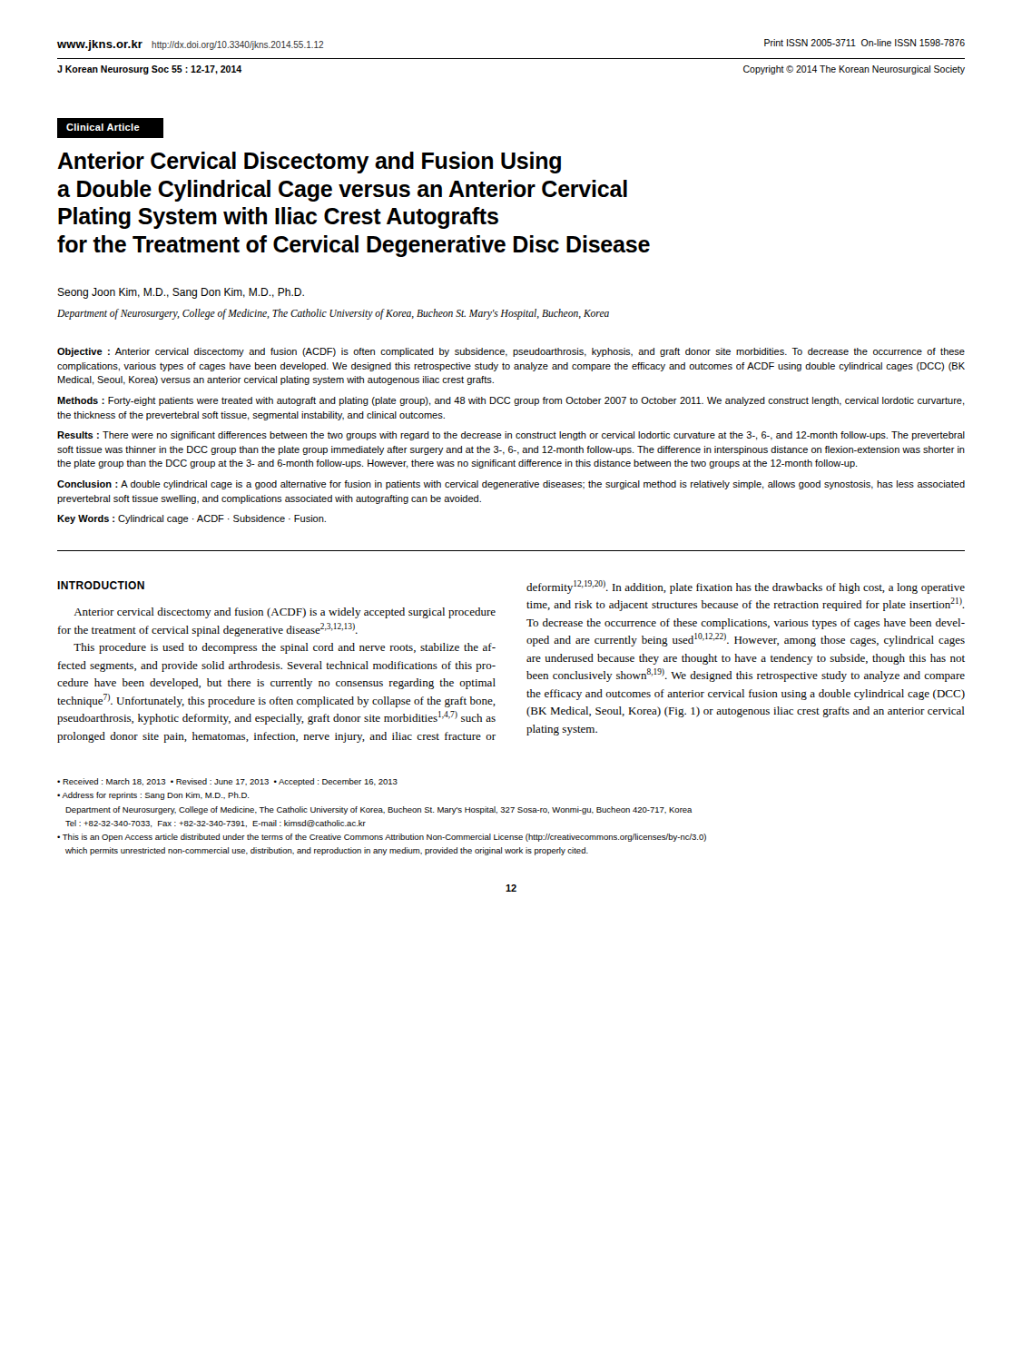www.jkns.or.kr http://dx.doi.org/10.3340/jkns.2014.55.1.12
Print ISSN 2005-3711 On-line ISSN 1598-7876
J Korean Neurosurg Soc 55 : 12-17, 2014
Copyright © 2014 The Korean Neurosurgical Society
Clinical Article
Anterior Cervical Discectomy and Fusion Using
a Double Cylindrical Cage versus an Anterior Cervical
Plating System with Iliac Crest Autografts
for the Treatment of Cervical Degenerative Disc Disease
Seong Joon Kim, M.D., Sang Don Kim, M.D., Ph.D.
Department of Neurosurgery, College of Medicine, The Catholic University of Korea, Bucheon St. Mary's Hospital, Bucheon, Korea
Objective : Anterior cervical discectomy and fusion (ACDF) is often complicated by subsidence, pseudoarthrosis, kyphosis, and graft donor site morbidities. To decrease the occurrence of these complications, various types of cages have been developed. We designed this retrospective study to analyze and compare the efficacy and outcomes of ACDF using double cylindrical cages (DCC) (BK Medical, Seoul, Korea) versus an anterior cervical plating system with autogenous iliac crest grafts.
Methods : Forty-eight patients were treated with autograft and plating (plate group), and 48 with DCC group from October 2007 to October 2011. We analyzed construct length, cervical lordotic curvarture, the thickness of the prevertebral soft tissue, segmental instability, and clinical outcomes.
Results : There were no significant differences between the two groups with regard to the decrease in construct length or cervical lodortic curvature at the 3-, 6-, and 12-month follow-ups. The prevertebral soft tissue was thinner in the DCC group than the plate group immediately after surgery and at the 3-, 6-, and 12-month follow-ups. The difference in interspinous distance on flexion-extension was shorter in the plate group than the DCC group at the 3- and 6-month follow-ups. However, there was no significant difference in this distance between the two groups at the 12-month follow-up.
Conclusion : A double cylindrical cage is a good alternative for fusion in patients with cervical degenerative diseases; the surgical method is relatively simple, allows good synostosis, has less associated prevertebral soft tissue swelling, and complications associated with autografting can be avoided.
Key Words : Cylindrical cage · ACDF · Subsidence · Fusion.
INTRODUCTION
Anterior cervical discectomy and fusion (ACDF) is a widely accepted surgical procedure for the treatment of cervical spinal degenerative disease2,3,12,13).
This procedure is used to decompress the spinal cord and nerve roots, stabilize the affected segments, and provide solid arthrodesis. Several technical modifications of this procedure have been developed, but there is currently no consensus regarding the optimal technique7). Unfortunately, this procedure is often complicated by collapse of the graft bone, pseudoarthrosis, kyphotic deformity, and especially, graft donor site morbidities1,4,7) such as prolonged donor site pain, hematomas, infection, nerve injury, and iliac crest fracture or deformity12,19,20). In addition, plate fixation has the drawbacks of high cost, a long operative time, and risk to adjacent structures because of the retraction required for plate insertion21). To decrease the occurrence of these complications, various types of cages have been developed and are currently being used10,12,22). However, among those cages, cylindrical cages are underused because they are thought to have a tendency to subside, though this has not been conclusively shown8,19). We designed this retrospective study to analyze and compare the efficacy and outcomes of anterior cervical fusion using a double cylindrical cage (DCC) (BK Medical, Seoul, Korea) (Fig. 1) or autogenous iliac crest grafts and an anterior cervical plating system.
• Received : March 18, 2013 • Revised : June 17, 2013 • Accepted : December 16, 2013
• Address for reprints : Sang Don Kim, M.D., Ph.D.
Department of Neurosurgery, College of Medicine, The Catholic University of Korea, Bucheon St. Mary's Hospital, 327 Sosa-ro, Wonmi-gu, Bucheon 420-717, Korea
Tel : +82-32-340-7033, Fax : +82-32-340-7391, E-mail : kimsd@catholic.ac.kr
• This is an Open Access article distributed under the terms of the Creative Commons Attribution Non-Commercial License (http://creativecommons.org/licenses/by-nc/3.0)
which permits unrestricted non-commercial use, distribution, and reproduction in any medium, provided the original work is properly cited.
12